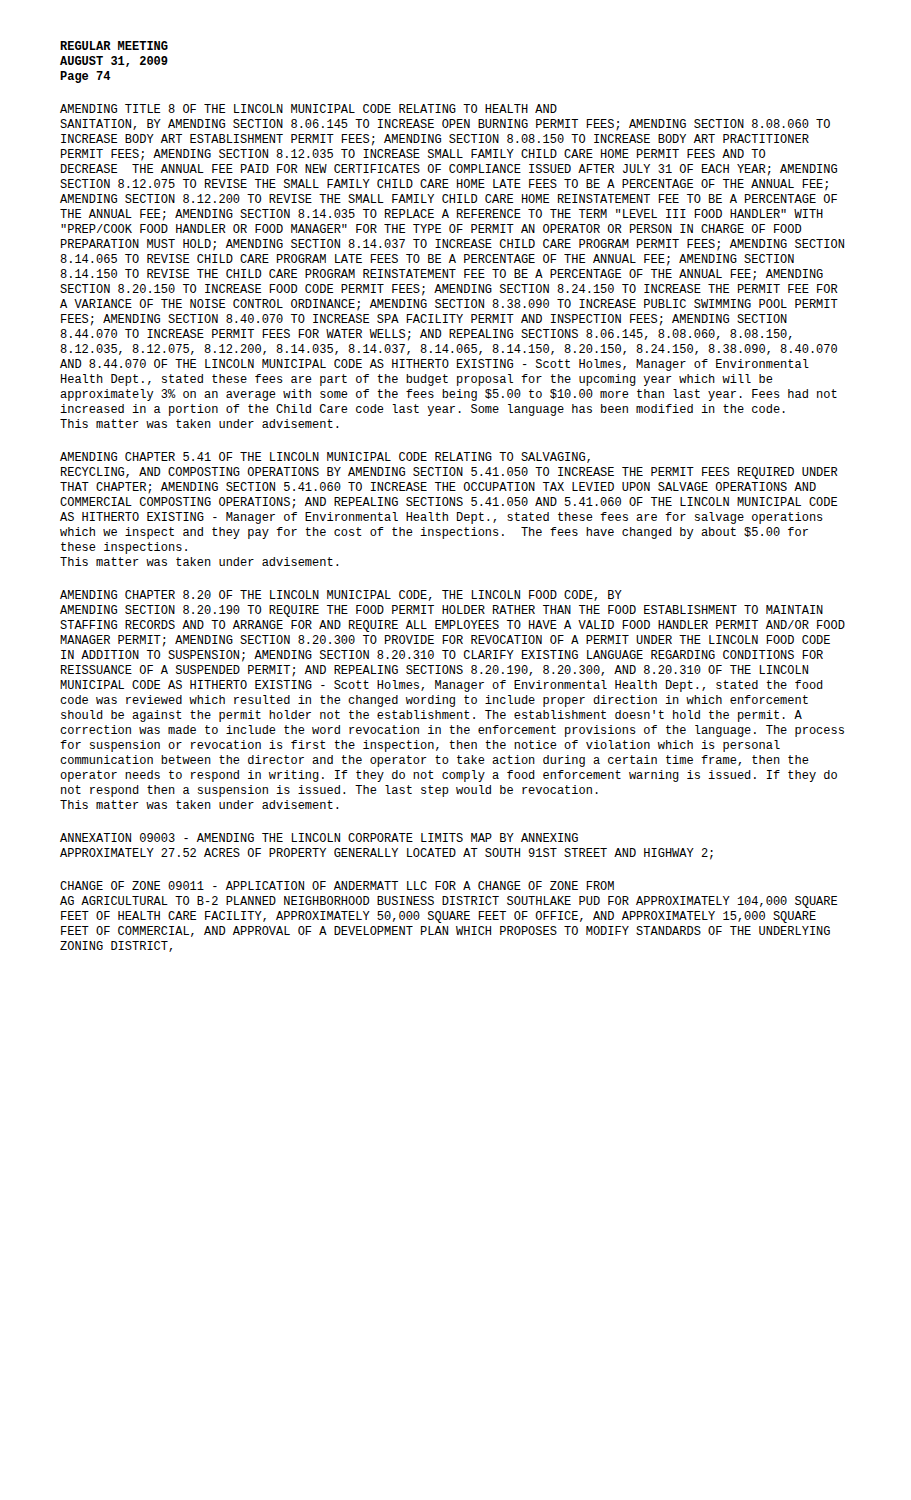REGULAR MEETING
AUGUST 31, 2009
Page 74
AMENDING TITLE 8 OF THE LINCOLN MUNICIPAL CODE RELATING TO HEALTH AND
SANITATION, BY AMENDING SECTION 8.06.145 TO INCREASE OPEN BURNING PERMIT FEES; AMENDING SECTION 8.08.060 TO INCREASE BODY ART ESTABLISHMENT PERMIT FEES; AMENDING SECTION 8.08.150 TO INCREASE BODY ART PRACTITIONER PERMIT FEES; AMENDING SECTION 8.12.035 TO INCREASE SMALL FAMILY CHILD CARE HOME PERMIT FEES AND TO DECREASE THE ANNUAL FEE PAID FOR NEW CERTIFICATES OF COMPLIANCE ISSUED AFTER JULY 31 OF EACH YEAR; AMENDING SECTION 8.12.075 TO REVISE THE SMALL FAMILY CHILD CARE HOME LATE FEES TO BE A PERCENTAGE OF THE ANNUAL FEE; AMENDING SECTION 8.12.200 TO REVISE THE SMALL FAMILY CHILD CARE HOME REINSTATEMENT FEE TO BE A PERCENTAGE OF THE ANNUAL FEE; AMENDING SECTION 8.14.035 TO REPLACE A REFERENCE TO THE TERM "LEVEL III FOOD HANDLER" WITH "PREP/COOK FOOD HANDLER OR FOOD MANAGER" FOR THE TYPE OF PERMIT AN OPERATOR OR PERSON IN CHARGE OF FOOD PREPARATION MUST HOLD; AMENDING SECTION 8.14.037 TO INCREASE CHILD CARE PROGRAM PERMIT FEES; AMENDING SECTION 8.14.065 TO REVISE CHILD CARE PROGRAM LATE FEES TO BE A PERCENTAGE OF THE ANNUAL FEE; AMENDING SECTION 8.14.150 TO REVISE THE CHILD CARE PROGRAM REINSTATEMENT FEE TO BE A PERCENTAGE OF THE ANNUAL FEE; AMENDING SECTION 8.20.150 TO INCREASE FOOD CODE PERMIT FEES; AMENDING SECTION 8.24.150 TO INCREASE THE PERMIT FEE FOR A VARIANCE OF THE NOISE CONTROL ORDINANCE; AMENDING SECTION 8.38.090 TO INCREASE PUBLIC SWIMMING POOL PERMIT FEES; AMENDING SECTION 8.40.070 TO INCREASE SPA FACILITY PERMIT AND INSPECTION FEES; AMENDING SECTION 8.44.070 TO INCREASE PERMIT FEES FOR WATER WELLS; AND REPEALING SECTIONS 8.06.145, 8.08.060, 8.08.150, 8.12.035, 8.12.075, 8.12.200, 8.14.035, 8.14.037, 8.14.065, 8.14.150, 8.20.150, 8.24.150, 8.38.090, 8.40.070 AND 8.44.070 OF THE LINCOLN MUNICIPAL CODE AS HITHERTO EXISTING - Scott Holmes, Manager of Environmental Health Dept., stated these fees are part of the budget proposal for the upcoming year which will be approximately 3% on an average with some of the fees being $5.00 to $10.00 more than last year. Fees had not increased in a portion of the Child Care code last year. Some language has been modified in the code.
This matter was taken under advisement.
AMENDING CHAPTER 5.41 OF THE LINCOLN MUNICIPAL CODE RELATING TO SALVAGING,
RECYCLING, AND COMPOSTING OPERATIONS BY AMENDING SECTION 5.41.050 TO INCREASE THE PERMIT FEES REQUIRED UNDER THAT CHAPTER; AMENDING SECTION 5.41.060 TO INCREASE THE OCCUPATION TAX LEVIED UPON SALVAGE OPERATIONS AND COMMERCIAL COMPOSTING OPERATIONS; AND REPEALING SECTIONS 5.41.050 AND 5.41.060 OF THE LINCOLN MUNICIPAL CODE AS HITHERTO EXISTING - Manager of Environmental Health Dept., stated these fees are for salvage operations which we inspect and they pay for the cost of the inspections. The fees have changed by about $5.00 for these inspections.
This matter was taken under advisement.
AMENDING CHAPTER 8.20 OF THE LINCOLN MUNICIPAL CODE, THE LINCOLN FOOD CODE, BY
AMENDING SECTION 8.20.190 TO REQUIRE THE FOOD PERMIT HOLDER RATHER THAN THE FOOD ESTABLISHMENT TO MAINTAIN STAFFING RECORDS AND TO ARRANGE FOR AND REQUIRE ALL EMPLOYEES TO HAVE A VALID FOOD HANDLER PERMIT AND/OR FOOD MANAGER PERMIT; AMENDING SECTION 8.20.300 TO PROVIDE FOR REVOCATION OF A PERMIT UNDER THE LINCOLN FOOD CODE IN ADDITION TO SUSPENSION; AMENDING SECTION 8.20.310 TO CLARIFY EXISTING LANGUAGE REGARDING CONDITIONS FOR REISSUANCE OF A SUSPENDED PERMIT; AND REPEALING SECTIONS 8.20.190, 8.20.300, AND 8.20.310 OF THE LINCOLN MUNICIPAL CODE AS HITHERTO EXISTING - Scott Holmes, Manager of Environmental Health Dept., stated the food code was reviewed which resulted in the changed wording to include proper direction in which enforcement should be against the permit holder not the establishment. The establishment doesn't hold the permit. A correction was made to include the word revocation in the enforcement provisions of the language. The process for suspension or revocation is first the inspection, then the notice of violation which is personal communication between the director and the operator to take action during a certain time frame, then the operator needs to respond in writing. If they do not comply a food enforcement warning is issued. If they do not respond then a suspension is issued. The last step would be revocation.
This matter was taken under advisement.
ANNEXATION 09003 - AMENDING THE LINCOLN CORPORATE LIMITS MAP BY ANNEXING
APPROXIMATELY 27.52 ACRES OF PROPERTY GENERALLY LOCATED AT SOUTH 91ST STREET AND HIGHWAY 2;
CHANGE OF ZONE 09011 - APPLICATION OF ANDERMATT LLC FOR A CHANGE OF ZONE FROM
AG AGRICULTURAL TO B-2 PLANNED NEIGHBORHOOD BUSINESS DISTRICT SOUTHLAKE PUD FOR APPROXIMATELY 104,000 SQUARE FEET OF HEALTH CARE FACILITY, APPROXIMATELY 50,000 SQUARE FEET OF OFFICE, AND APPROXIMATELY 15,000 SQUARE FEET OF COMMERCIAL, AND APPROVAL OF A DEVELOPMENT PLAN WHICH PROPOSES TO MODIFY STANDARDS OF THE UNDERLYING ZONING DISTRICT,